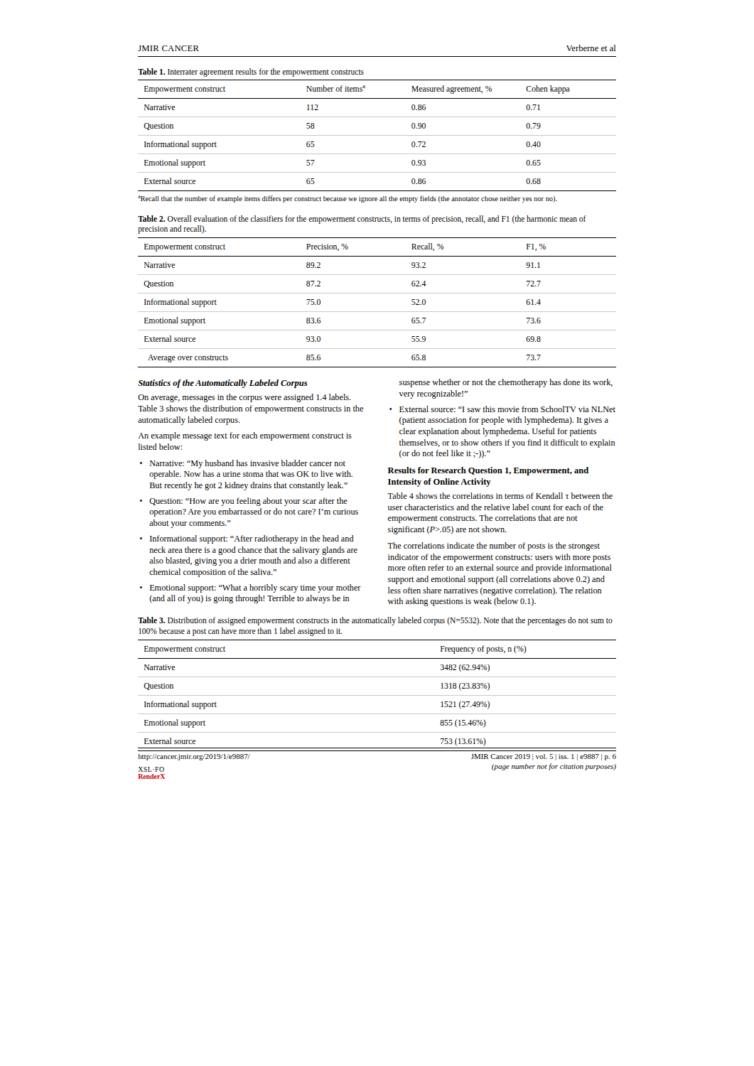JMIR CANCER
Verberne et al
Table 1. Interrater agreement results for the empowerment constructs
| Empowerment construct | Number of items a | Measured agreement, % | Cohen kappa |
| --- | --- | --- | --- |
| Narrative | 112 | 0.86 | 0.71 |
| Question | 58 | 0.90 | 0.79 |
| Informational support | 65 | 0.72 | 0.40 |
| Emotional support | 57 | 0.93 | 0.65 |
| External source | 65 | 0.86 | 0.68 |
aRecall that the number of example items differs per construct because we ignore all the empty fields (the annotator chose neither yes nor no).
Table 2. Overall evaluation of the classifiers for the empowerment constructs, in terms of precision, recall, and F1 (the harmonic mean of precision and recall).
| Empowerment construct | Precision, % | Recall, % | F1, % |
| --- | --- | --- | --- |
| Narrative | 89.2 | 93.2 | 91.1 |
| Question | 87.2 | 62.4 | 72.7 |
| Informational support | 75.0 | 52.0 | 61.4 |
| Emotional support | 83.6 | 65.7 | 73.6 |
| External source | 93.0 | 55.9 | 69.8 |
| Average over constructs | 85.6 | 65.8 | 73.7 |
Statistics of the Automatically Labeled Corpus
On average, messages in the corpus were assigned 1.4 labels. Table 3 shows the distribution of empowerment constructs in the automatically labeled corpus.
An example message text for each empowerment construct is listed below:
Narrative: “My husband has invasive bladder cancer not operable. Now has a urine stoma that was OK to live with. But recently he got 2 kidney drains that constantly leak.”
Question: “How are you feeling about your scar after the operation? Are you embarrassed or do not care? I’m curious about your comments.”
Informational support: “After radiotherapy in the head and neck area there is a good chance that the salivary glands are also blasted, giving you a drier mouth and also a different chemical composition of the saliva.”
Emotional support: “What a horribly scary time your mother (and all of you) is going through! Terrible to always be in suspense whether or not the chemotherapy has done its work, very recognizable!”
External source: “I saw this movie from SchoolTV via NLNet (patient association for people with lymphedema). It gives a clear explanation about lymphedema. Useful for patients themselves, or to show others if you find it difficult to explain (or do not feel like it ;-)).”
Results for Research Question 1, Empowerment, and Intensity of Online Activity
Table 4 shows the correlations in terms of Kendall τ between the user characteristics and the relative label count for each of the empowerment constructs. The correlations that are not significant (P>.05) are not shown.
The correlations indicate the number of posts is the strongest indicator of the empowerment constructs: users with more posts more often refer to an external source and provide informational support and emotional support (all correlations above 0.2) and less often share narratives (negative correlation). The relation with asking questions is weak (below 0.1).
Table 3. Distribution of assigned empowerment constructs in the automatically labeled corpus (N=5532). Note that the percentages do not sum to 100% because a post can have more than 1 label assigned to it.
| Empowerment construct | Frequency of posts, n (%) |
| --- | --- |
| Narrative | 3482 (62.94%) |
| Question | 1318 (23.83%) |
| Informational support | 1521 (27.49%) |
| Emotional support | 855 (15.46%) |
| External source | 753 (13.61%) |
http://cancer.jmir.org/2019/1/e9887/
JMIR Cancer 2019 | vol. 5 | iss. 1 | e9887 | p. 6
(page number not for citation purposes)
XSL·FO
RenderX